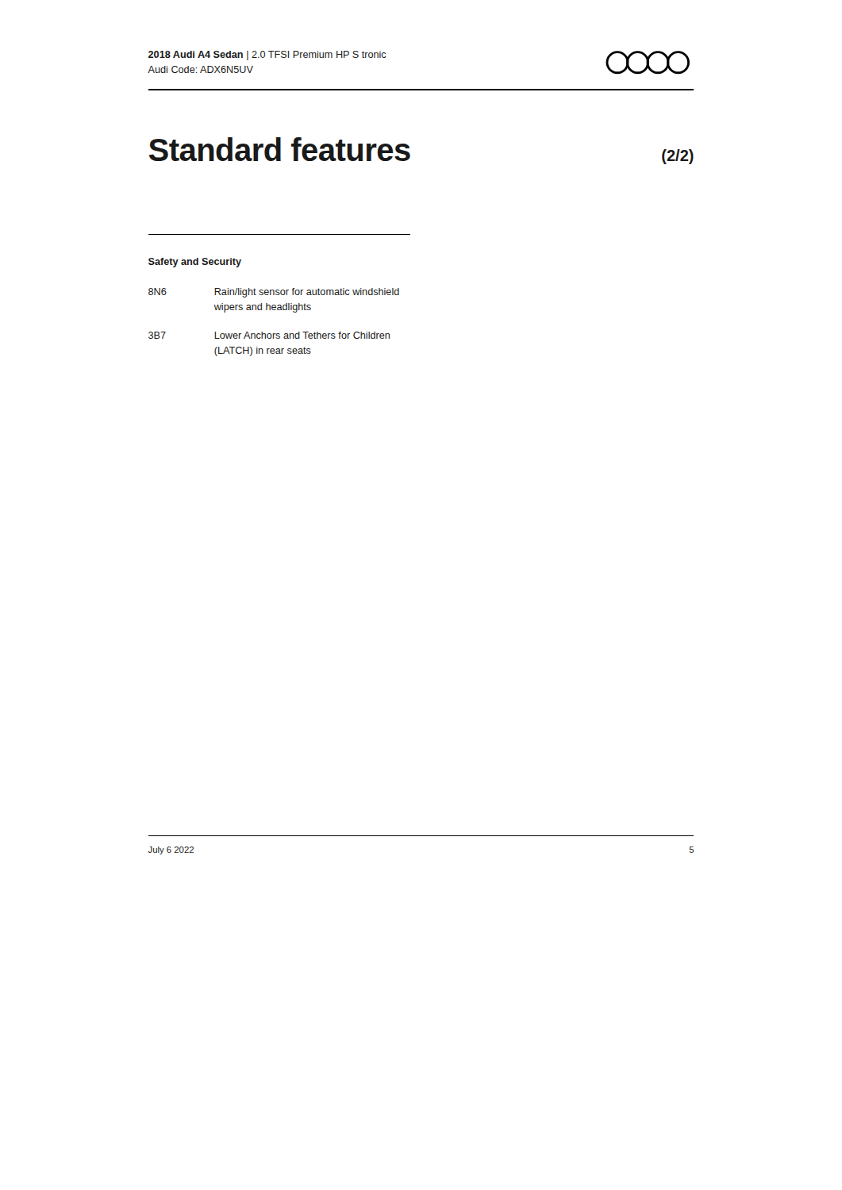2018 Audi A4 Sedan | 2.0 TFSI Premium HP S tronic
Audi Code: ADX6N5UV
Standard features
(2/2)
Safety and Security
| 8N6 | Rain/light sensor for automatic windshield wipers and headlights |
| 3B7 | Lower Anchors and Tethers for Children (LATCH) in rear seats |
July 6 2022 5